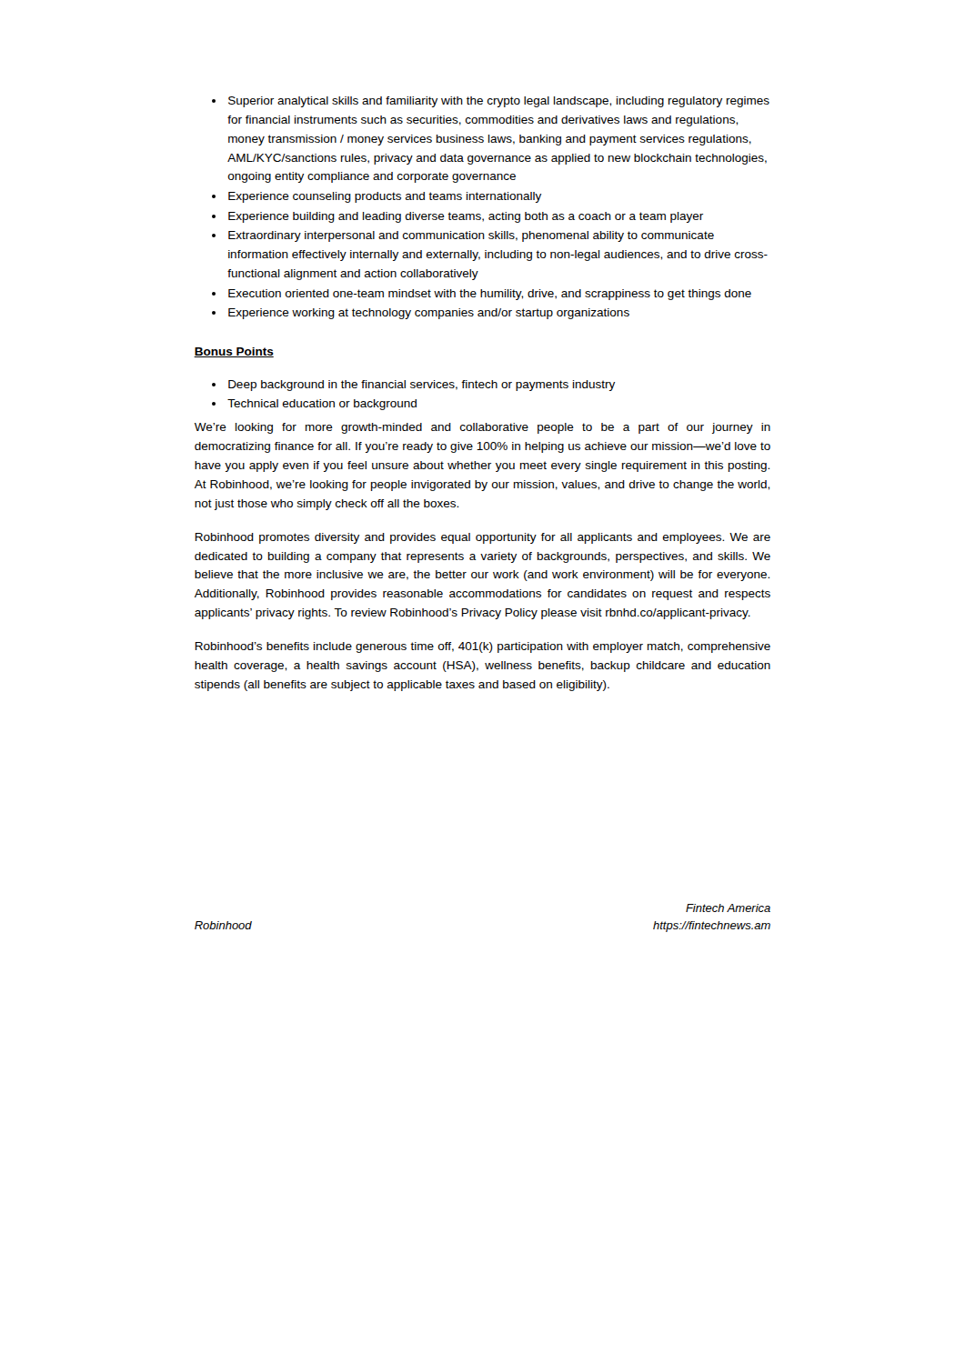Superior analytical skills and familiarity with the crypto legal landscape, including regulatory regimes for financial instruments such as securities, commodities and derivatives laws and regulations, money transmission / money services business laws, banking and payment services regulations, AML/KYC/sanctions rules, privacy and data governance as applied to new blockchain technologies, ongoing entity compliance and corporate governance
Experience counseling products and teams internationally
Experience building and leading diverse teams, acting both as a coach or a team player
Extraordinary interpersonal and communication skills, phenomenal ability to communicate information effectively internally and externally, including to non-legal audiences, and to drive cross-functional alignment and action collaboratively
Execution oriented one-team mindset with the humility, drive, and scrappiness to get things done
Experience working at technology companies and/or startup organizations
Bonus Points
Deep background in the financial services, fintech or payments industry
Technical education or background
We’re looking for more growth-minded and collaborative people to be a part of our journey in democratizing finance for all. If you’re ready to give 100% in helping us achieve our mission—we’d love to have you apply even if you feel unsure about whether you meet every single requirement in this posting. At Robinhood, we’re looking for people invigorated by our mission, values, and drive to change the world, not just those who simply check off all the boxes.
Robinhood promotes diversity and provides equal opportunity for all applicants and employees. We are dedicated to building a company that represents a variety of backgrounds, perspectives, and skills. We believe that the more inclusive we are, the better our work (and work environment) will be for everyone. Additionally, Robinhood provides reasonable accommodations for candidates on request and respects applicants’ privacy rights. To review Robinhood’s Privacy Policy please visit rbnhd.co/applicant-privacy.
Robinhood’s benefits include generous time off, 401(k) participation with employer match, comprehensive health coverage, a health savings account (HSA), wellness benefits, backup childcare and education stipends (all benefits are subject to applicable taxes and based on eligibility).
Robinhood
Fintech America
https://fintechnews.am